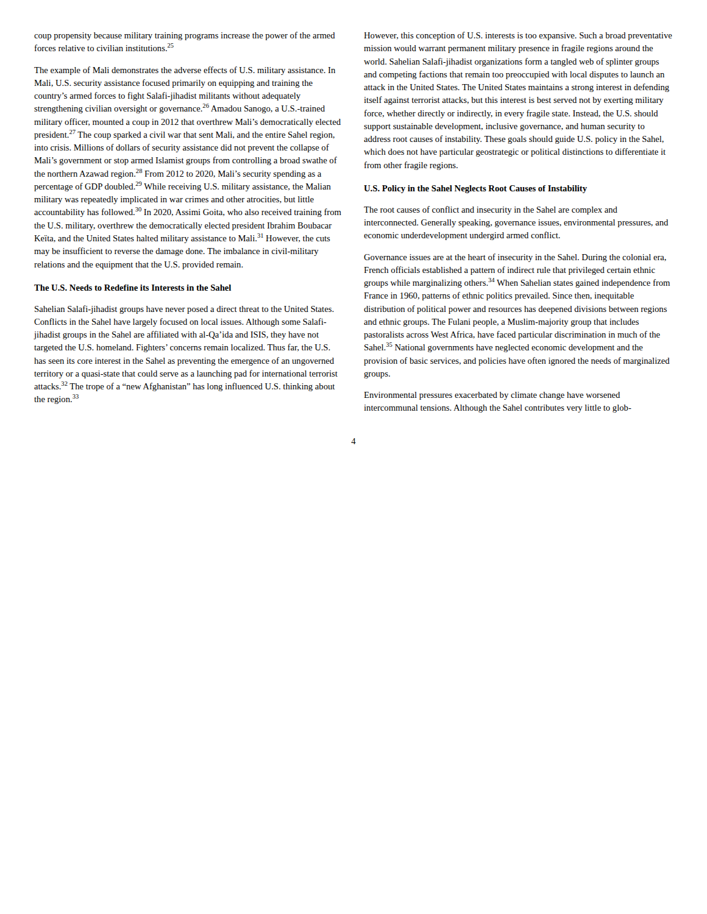coup propensity because military training programs increase the power of the armed forces relative to civilian institutions.25
The example of Mali demonstrates the adverse effects of U.S. military assistance. In Mali, U.S. security assistance focused primarily on equipping and training the country’s armed forces to fight Salafi-jihadist militants without adequately strengthening civilian oversight or governance.26 Amadou Sanogo, a U.S.-trained military officer, mounted a coup in 2012 that overthrew Mali’s democratically elected president.27 The coup sparked a civil war that sent Mali, and the entire Sahel region, into crisis. Millions of dollars of security assistance did not prevent the collapse of Mali’s government or stop armed Islamist groups from controlling a broad swathe of the northern Azawad region.28 From 2012 to 2020, Mali’s security spending as a percentage of GDP doubled.29 While receiving U.S. military assistance, the Malian military was repeatedly implicated in war crimes and other atrocities, but little accountability has followed.30 In 2020, Assimi Goita, who also received training from the U.S. military, overthrew the democratically elected president Ibrahim Boubacar Keïta, and the United States halted military assistance to Mali.31 However, the cuts may be insufficient to reverse the damage done. The imbalance in civil-military relations and the equipment that the U.S. provided remain.
The U.S. Needs to Redefine its Interests in the Sahel
Sahelian Salafi-jihadist groups have never posed a direct threat to the United States. Conflicts in the Sahel have largely focused on local issues. Although some Salafi-jihadist groups in the Sahel are affiliated with al-Qa’ida and ISIS, they have not targeted the U.S. homeland. Fighters’ concerns remain localized. Thus far, the U.S. has seen its core interest in the Sahel as preventing the emergence of an ungoverned territory or a quasi-state that could serve as a launching pad for international terrorist attacks.32 The trope of a “new Afghanistan” has long influenced U.S. thinking about the region.33
However, this conception of U.S. interests is too expansive. Such a broad preventative mission would warrant permanent military presence in fragile regions around the world. Sahelian Salafi-jihadist organizations form a tangled web of splinter groups and competing factions that remain too preoccupied with local disputes to launch an attack in the United States. The United States maintains a strong interest in defending itself against terrorist attacks, but this interest is best served not by exerting military force, whether directly or indirectly, in every fragile state. Instead, the U.S. should support sustainable development, inclusive governance, and human security to address root causes of instability. These goals should guide U.S. policy in the Sahel, which does not have particular geostrategic or political distinctions to differentiate it from other fragile regions.
U.S. Policy in the Sahel Neglects Root Causes of Instability
The root causes of conflict and insecurity in the Sahel are complex and interconnected. Generally speaking, governance issues, environmental pressures, and economic underdevelopment undergird armed conflict.
Governance issues are at the heart of insecurity in the Sahel. During the colonial era, French officials established a pattern of indirect rule that privileged certain ethnic groups while marginalizing others.34 When Sahelian states gained independence from France in 1960, patterns of ethnic politics prevailed. Since then, inequitable distribution of political power and resources has deepened divisions between regions and ethnic groups. The Fulani people, a Muslim-majority group that includes pastoralists across West Africa, have faced particular discrimination in much of the Sahel.35 National governments have neglected economic development and the provision of basic services, and policies have often ignored the needs of marginalized groups.
Environmental pressures exacerbated by climate change have worsened intercommunal tensions. Although the Sahel contributes very little to glob-
4